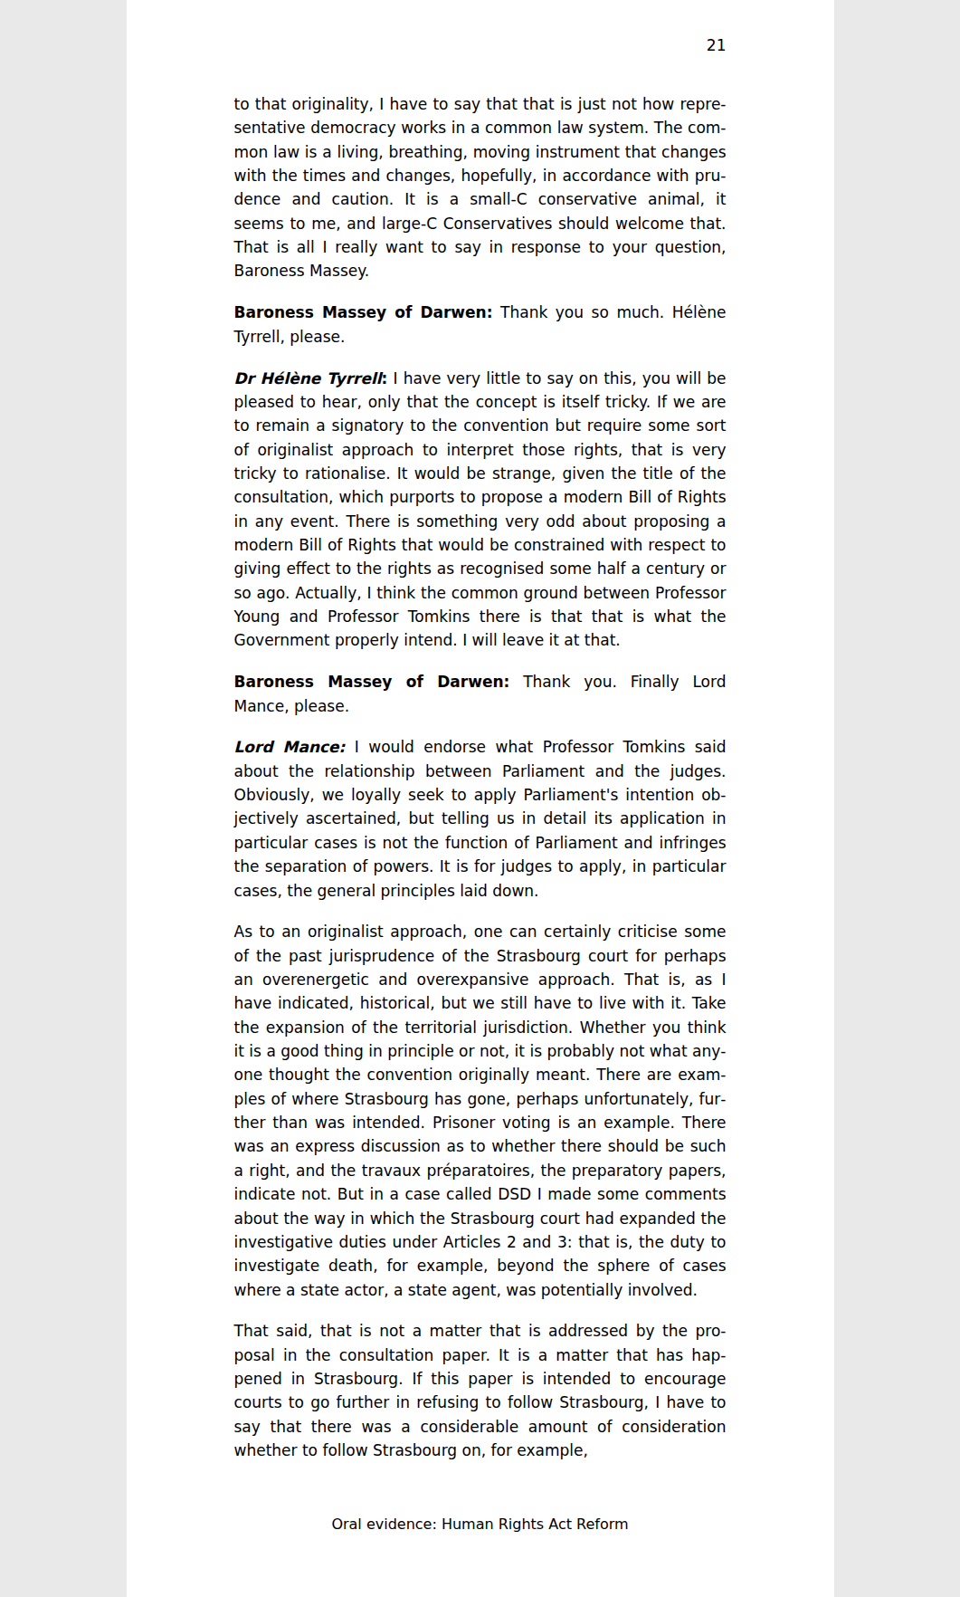21
to that originality, I have to say that that is just not how representative democracy works in a common law system. The common law is a living, breathing, moving instrument that changes with the times and changes, hopefully, in accordance with prudence and caution. It is a small-C conservative animal, it seems to me, and large-C Conservatives should welcome that. That is all I really want to say in response to your question, Baroness Massey.
Baroness Massey of Darwen: Thank you so much. Hélène Tyrrell, please.
Dr Hélène Tyrrell: I have very little to say on this, you will be pleased to hear, only that the concept is itself tricky. If we are to remain a signatory to the convention but require some sort of originalist approach to interpret those rights, that is very tricky to rationalise. It would be strange, given the title of the consultation, which purports to propose a modern Bill of Rights in any event. There is something very odd about proposing a modern Bill of Rights that would be constrained with respect to giving effect to the rights as recognised some half a century or so ago. Actually, I think the common ground between Professor Young and Professor Tomkins there is that that is what the Government properly intend. I will leave it at that.
Baroness Massey of Darwen: Thank you. Finally Lord Mance, please.
Lord Mance: I would endorse what Professor Tomkins said about the relationship between Parliament and the judges. Obviously, we loyally seek to apply Parliament's intention objectively ascertained, but telling us in detail its application in particular cases is not the function of Parliament and infringes the separation of powers. It is for judges to apply, in particular cases, the general principles laid down.
As to an originalist approach, one can certainly criticise some of the past jurisprudence of the Strasbourg court for perhaps an overenergetic and overexpansive approach. That is, as I have indicated, historical, but we still have to live with it. Take the expansion of the territorial jurisdiction. Whether you think it is a good thing in principle or not, it is probably not what anyone thought the convention originally meant. There are examples of where Strasbourg has gone, perhaps unfortunately, further than was intended. Prisoner voting is an example. There was an express discussion as to whether there should be such a right, and the travaux préparatoires, the preparatory papers, indicate not. But in a case called DSD I made some comments about the way in which the Strasbourg court had expanded the investigative duties under Articles 2 and 3: that is, the duty to investigate death, for example, beyond the sphere of cases where a state actor, a state agent, was potentially involved.
That said, that is not a matter that is addressed by the proposal in the consultation paper. It is a matter that has happened in Strasbourg. If this paper is intended to encourage courts to go further in refusing to follow Strasbourg, I have to say that there was a considerable amount of consideration whether to follow Strasbourg on, for example,
Oral evidence: Human Rights Act Reform